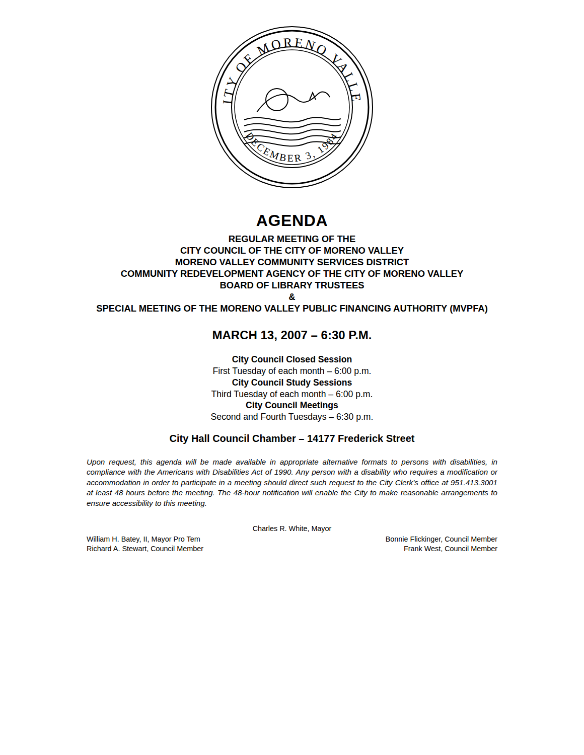CITY OF MORENO VALLEY DECEMBER 3, 1984
AGENDA
REGULAR MEETING OF THE
CITY COUNCIL OF THE CITY OF MORENO VALLEY
MORENO VALLEY COMMUNITY SERVICES DISTRICT
COMMUNITY REDEVELOPMENT AGENCY OF THE CITY OF MORENO VALLEY
BOARD OF LIBRARY TRUSTEES
&
SPECIAL MEETING OF THE MORENO VALLEY PUBLIC FINANCING AUTHORITY (MVPFA)
MARCH 13, 2007 – 6:30 P.M.
City Council Closed Session
First Tuesday of each month – 6:00 p.m.
City Council Study Sessions
Third Tuesday of each month – 6:00 p.m.
City Council Meetings
Second and Fourth Tuesdays – 6:30 p.m.
City Hall Council Chamber – 14177 Frederick Street
Upon request, this agenda will be made available in appropriate alternative formats to persons with disabilities, in compliance with the Americans with Disabilities Act of 1990. Any person with a disability who requires a modification or accommodation in order to participate in a meeting should direct such request to the City Clerk’s office at 951.413.3001 at least 48 hours before the meeting. The 48-hour notification will enable the City to make reasonable arrangements to ensure accessibility to this meeting.
Charles R. White, Mayor
William H. Batey, II, Mayor Pro Tem Bonnie Flickinger, Council Member
Richard A. Stewart, Council Member Frank West, Council Member